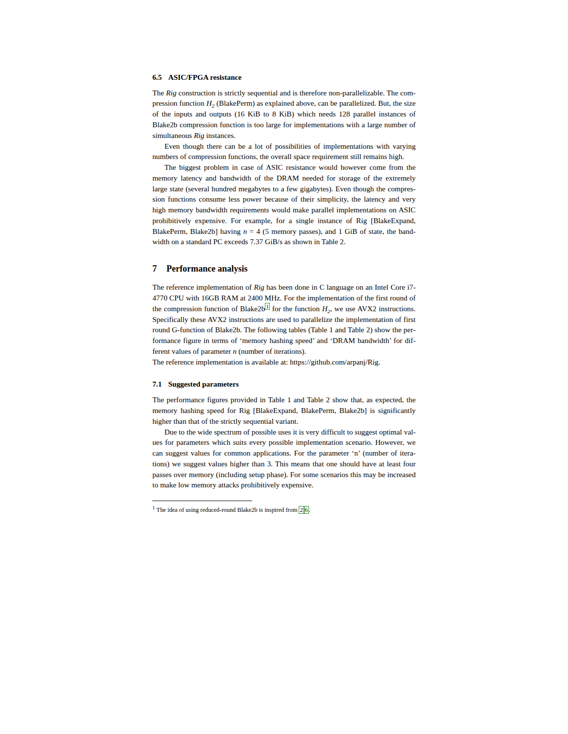6.5 ASIC/FPGA resistance
The Rig construction is strictly sequential and is therefore non-parallelizable. The compression function H2 (BlakePerm) as explained above, can be parallelized. But, the size of the inputs and outputs (16 KiB to 8 KiB) which needs 128 parallel instances of Blake2b compression function is too large for implementations with a large number of simultaneous Rig instances.
Even though there can be a lot of possibilities of implementations with varying numbers of compression functions, the overall space requirement still remains high.
The biggest problem in case of ASIC resistance would however come from the memory latency and bandwidth of the DRAM needed for storage of the extremely large state (several hundred megabytes to a few gigabytes). Even though the compression functions consume less power because of their simplicity, the latency and very high memory bandwidth requirements would make parallel implementations on ASIC prohibitively expensive. For example, for a single instance of Rig [BlakeExpand, BlakePerm, Blake2b] having n = 4 (5 memory passes), and 1 GiB of state, the bandwidth on a standard PC exceeds 7.37 GiB/s as shown in Table 2.
7 Performance analysis
The reference implementation of Rig has been done in C language on an Intel Core i7-4770 CPU with 16GB RAM at 2400 MHz. For the implementation of the first round of the compression function of Blake2b1 for the function H2, we use AVX2 instructions. Specifically these AVX2 instructions are used to parallelize the implementation of first round G-function of Blake2b. The following tables (Table 1 and Table 2) show the performance figure in terms of ‘memory hashing speed’ and ‘DRAM bandwidth’ for different values of parameter n (number of iterations).
The reference implementation is available at: https://github.com/arpanj/Rig.
7.1 Suggested parameters
The performance figures provided in Table 1 and Table 2 show that, as expected, the memory hashing speed for Rig [BlakeExpand, BlakePerm, Blake2b] is significantly higher than that of the strictly sequential variant.
Due to the wide spectrum of possible uses it is very difficult to suggest optimal values for parameters which suits every possible implementation scenario. However, we can suggest values for common applications. For the parameter ‘n’ (number of iterations) we suggest values higher than 3. This means that one should have at least four passes over memory (including setup phase). For some scenarios this may be increased to make low memory attacks prohibitively expensive.
1 The idea of using reduced-round Blake2b is inspired from 26.